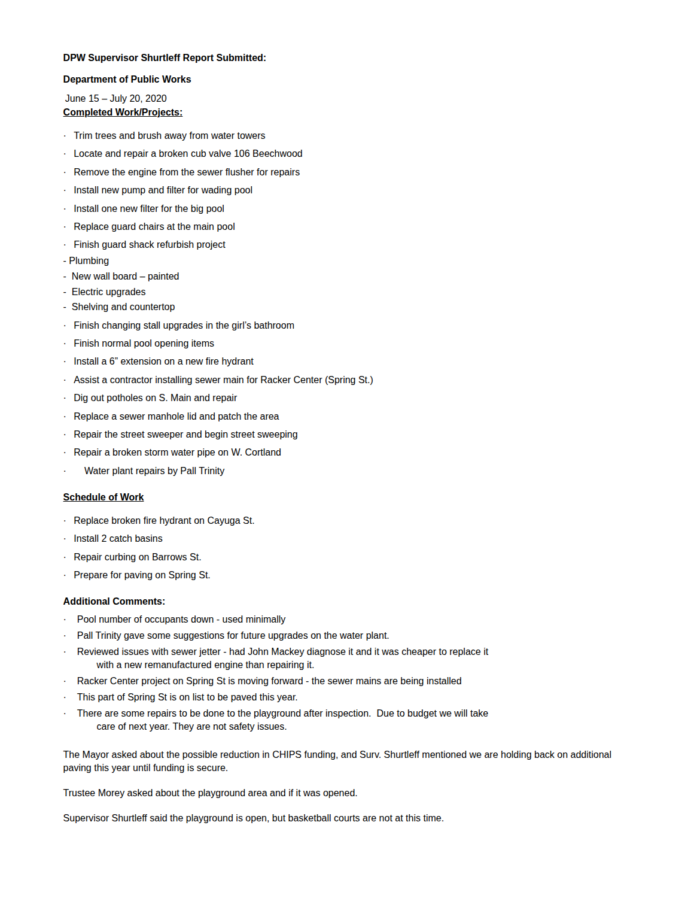DPW Supervisor Shurtleff Report Submitted:
Department of Public Works
June 15 – July 20, 2020
Completed Work/Projects:
·Trim trees and brush away from water towers
·Locate and repair a broken cub valve 106 Beechwood
·Remove the engine from the sewer flusher for repairs
·Install new pump and filter for wading pool
·Install one new filter for the big pool
·Replace guard chairs at the main pool
·Finish guard shack refurbish project
- Plumbing
- New wall board – painted
- Electric upgrades
- Shelving and countertop
·Finish changing stall upgrades in the girl’s bathroom
·Finish normal pool opening items
·Install a 6” extension on a new fire hydrant
·Assist a contractor installing sewer main for Racker Center (Spring St.)
·Dig out potholes on S. Main and repair
·Replace a sewer manhole lid and patch the area
·Repair the street sweeper and begin street sweeping
·Repair a broken storm water pipe on W. Cortland
· Water plant repairs by Pall Trinity
Schedule of Work
·Replace broken fire hydrant on Cayuga St.
·Install 2 catch basins
·Repair curbing on Barrows St.
·Prepare for paving on Spring St.
Additional Comments:
· Pool number of occupants down - used minimally
· Pall Trinity gave some suggestions for future upgrades on the water plant.
· Reviewed issues with sewer jetter - had John Mackey diagnose it and it was cheaper to replace itwith a new remanufactured engine than repairing it.
· Racker Center project on Spring St is moving forward - the sewer mains are being installed
· This part of Spring St is on list to be paved this year.
· There are some repairs to be done to the playground after inspection. Due to budget we will takecare of next year. They are not safety issues.
The Mayor asked about the possible reduction in CHIPS funding, and Surv. Shurtleff mentioned we are holding back on additional paving this year until funding is secure.
Trustee Morey asked about the playground area and if it was opened.
Supervisor Shurtleff said the playground is open, but basketball courts are not at this time.